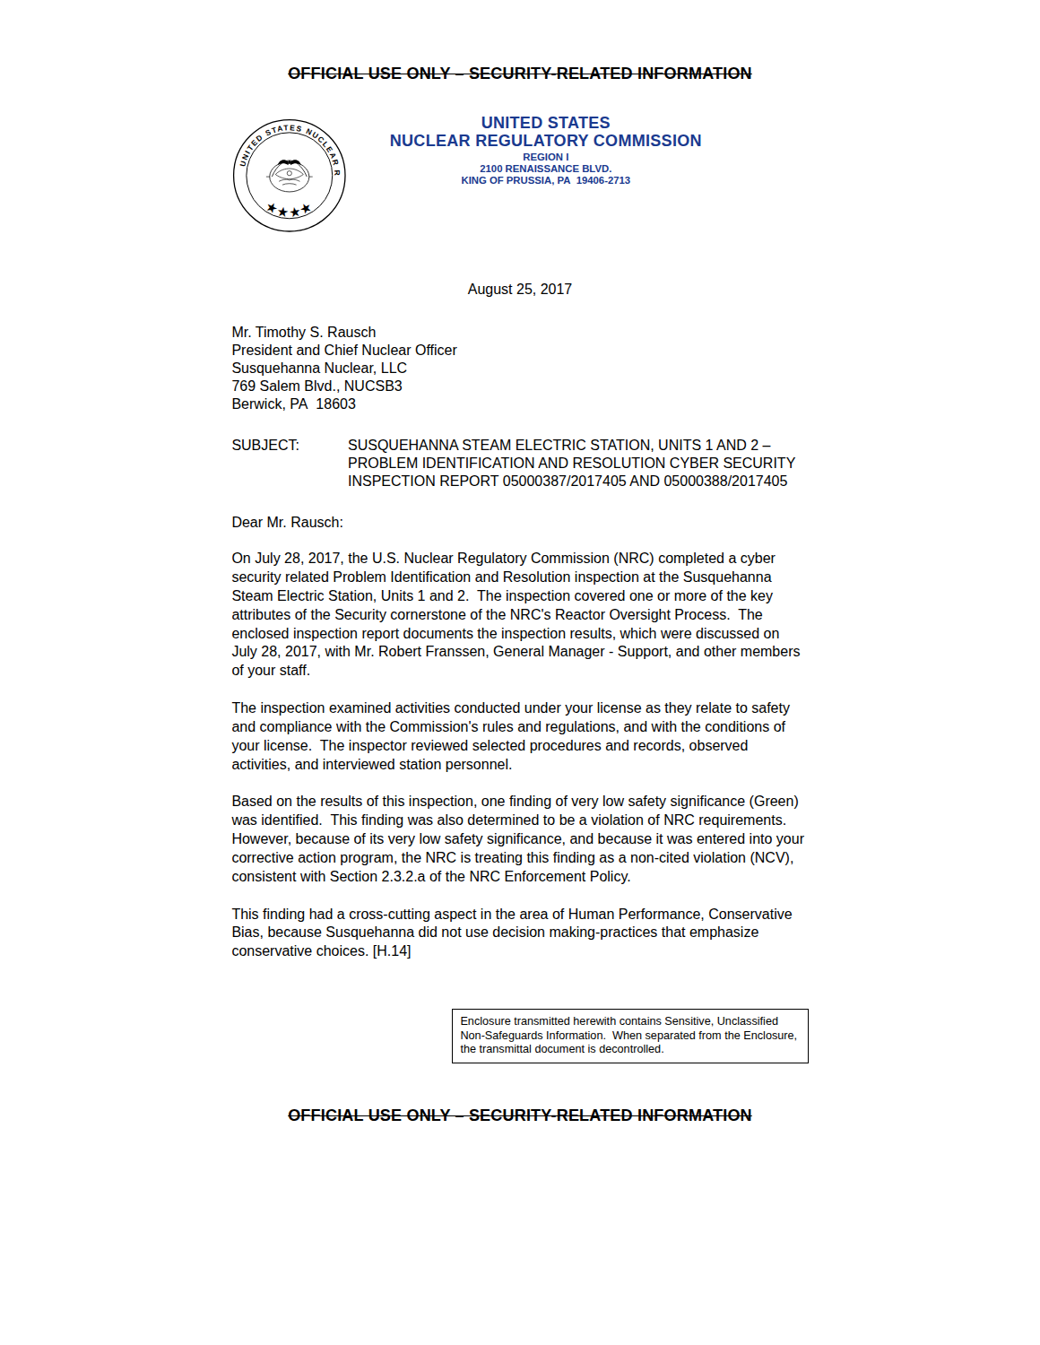OFFICIAL USE ONLY – SECURITY-RELATED INFORMATION
UNITED STATES NUCLEAR REGULATORY COMMISSION ★★★★
UNITED STATES
NUCLEAR REGULATORY COMMISSION
REGION I
2100 RENAISSANCE BLVD.
KING OF PRUSSIA, PA 19406-2713
August 25, 2017
Mr. Timothy S. Rausch
President and Chief Nuclear Officer
Susquehanna Nuclear, LLC
769 Salem Blvd., NUCSB3
Berwick, PA 18603
| SUBJECT: | SUSQUEHANNA STEAM ELECTRIC STATION, UNITS 1 AND 2 – PROBLEM IDENTIFICATION AND RESOLUTION CYBER SECURITY INSPECTION REPORT 05000387/2017405 AND 05000388/2017405 |
Dear Mr. Rausch:
On July 28, 2017, the U.S. Nuclear Regulatory Commission (NRC) completed a cyber security related Problem Identification and Resolution inspection at the Susquehanna Steam Electric Station, Units 1 and 2. The inspection covered one or more of the key attributes of the Security cornerstone of the NRC's Reactor Oversight Process. The enclosed inspection report documents the inspection results, which were discussed on July 28, 2017, with Mr. Robert Franssen, General Manager - Support, and other members of your staff.
The inspection examined activities conducted under your license as they relate to safety and compliance with the Commission's rules and regulations, and with the conditions of your license. The inspector reviewed selected procedures and records, observed activities, and interviewed station personnel.
Based on the results of this inspection, one finding of very low safety significance (Green) was identified. This finding was also determined to be a violation of NRC requirements. However, because of its very low safety significance, and because it was entered into your corrective action program, the NRC is treating this finding as a non-cited violation (NCV), consistent with Section 2.3.2.a of the NRC Enforcement Policy.
This finding had a cross-cutting aspect in the area of Human Performance, Conservative Bias, because Susquehanna did not use decision making-practices that emphasize conservative choices. [H.14]
Enclosure transmitted herewith contains Sensitive, Unclassified Non-Safeguards Information. When separated from the Enclosure, the transmittal document is decontrolled.
OFFICIAL USE ONLY – SECURITY-RELATED INFORMATION